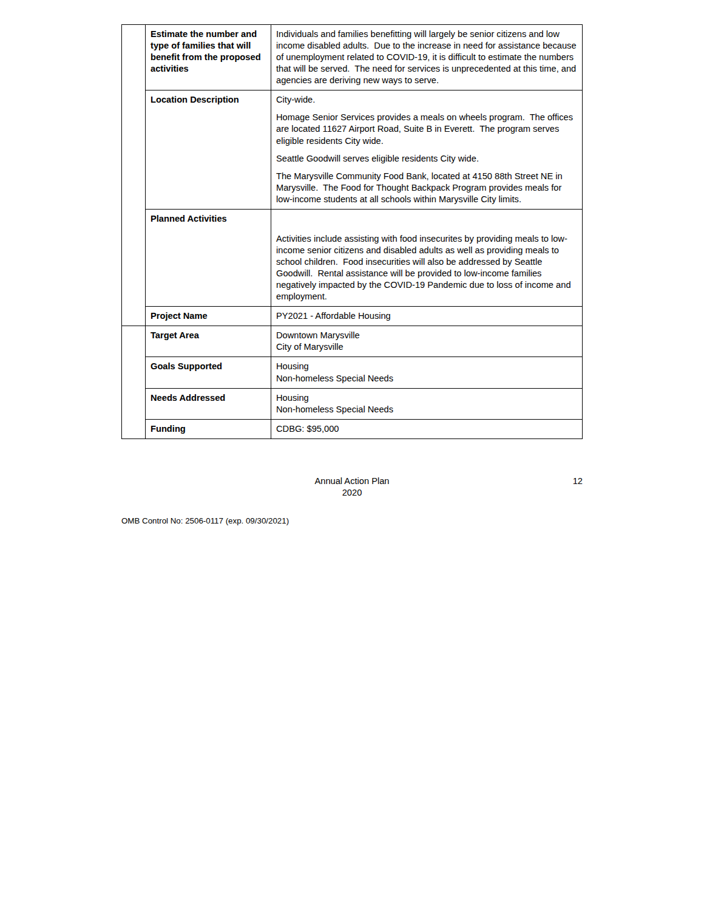| | Estimate the number and type of families that will benefit from the proposed activities | Individuals and families benefitting will largely be senior citizens and low income disabled adults. Due to the increase in need for assistance because of unemployment related to COVID-19, it is difficult to estimate the numbers that will be served. The need for services is unprecedented at this time, and agencies are deriving new ways to serve. |
| Location Description | City-wide. Homage Senior Services provides a meals on wheels program. The offices are located 11627 Airport Road, Suite B in Everett. The program serves eligible residents City wide. Seattle Goodwill serves eligible residents City wide. The Marysville Community Food Bank, located at 4150 88th Street NE in Marysville. The Food for Thought Backpack Program provides meals for low-income students at all schools within Marysville City limits. |
| Planned Activities | Activities include assisting with food insecurites by providing meals to low-income senior citizens and disabled adults as well as providing meals to school children. Food insecurities will also be addressed by Seattle Goodwill. Rental assistance will be provided to low-income families negatively impacted by the COVID-19 Pandemic due to loss of income and employment. |
| Project Name | PY2021 - Affordable Housing |
| | Target Area | Downtown Marysville City of Marysville |
| Goals Supported | Housing Non-homeless Special Needs |
| Needs Addressed | Housing Non-homeless Special Needs |
| Funding | CDBG: $95,000 |
Annual Action Plan
2020 12
OMB Control No: 2506-0117 (exp. 09/30/2021)